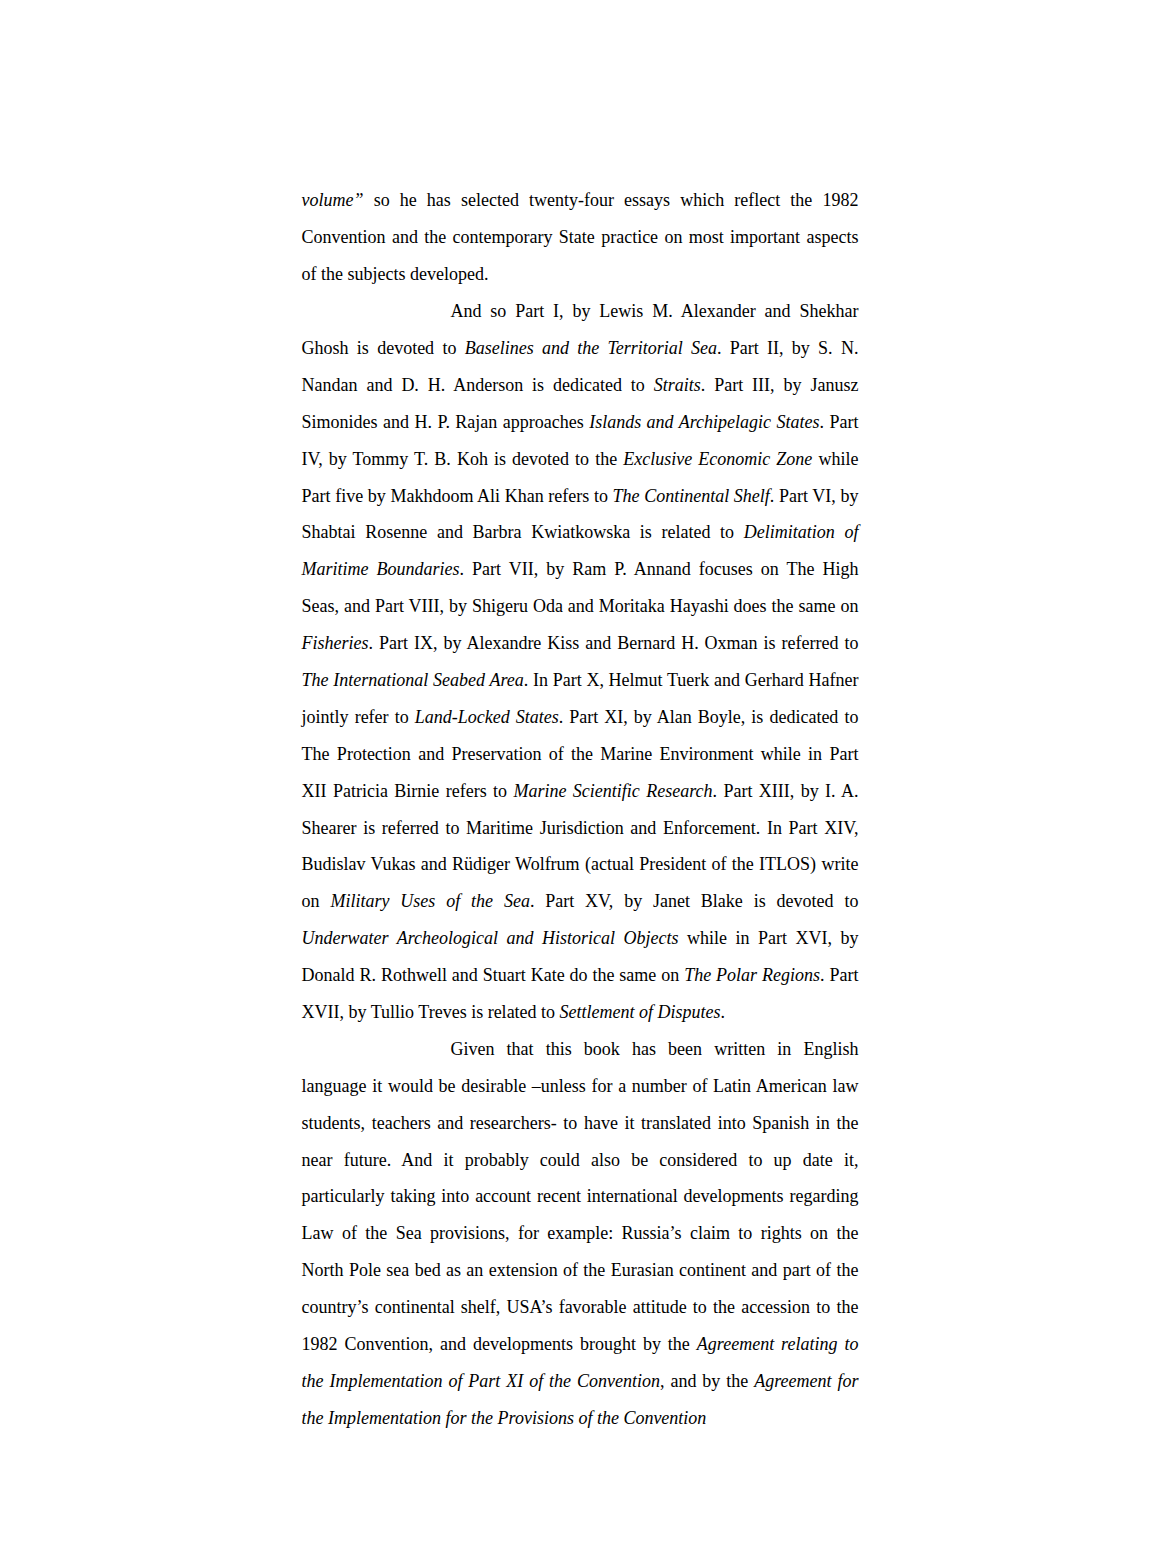volume” so he has selected twenty-four essays which reflect the 1982 Convention and the contemporary State practice on most important aspects of the subjects developed.
And so Part I, by Lewis M. Alexander and Shekhar Ghosh is devoted to Baselines and the Territorial Sea. Part II, by S. N. Nandan and D. H. Anderson is dedicated to Straits. Part III, by Janusz Simonides and H. P. Rajan approaches Islands and Archipelagic States. Part IV, by Tommy T. B. Koh is devoted to the Exclusive Economic Zone while Part five by Makhdoom Ali Khan refers to The Continental Shelf. Part VI, by Shabtai Rosenne and Barbra Kwiatkowska is related to Delimitation of Maritime Boundaries. Part VII, by Ram P. Annand focuses on The High Seas, and Part VIII, by Shigeru Oda and Moritaka Hayashi does the same on Fisheries. Part IX, by Alexandre Kiss and Bernard H. Oxman is referred to The International Seabed Area. In Part X, Helmut Tuerk and Gerhard Hafner jointly refer to Land-Locked States. Part XI, by Alan Boyle, is dedicated to The Protection and Preservation of the Marine Environment while in Part XII Patricia Birnie refers to Marine Scientific Research. Part XIII, by I. A. Shearer is referred to Maritime Jurisdiction and Enforcement. In Part XIV, Budislav Vukas and Rüdiger Wolfrum (actual President of the ITLOS) write on Military Uses of the Sea. Part XV, by Janet Blake is devoted to Underwater Archeological and Historical Objects while in Part XVI, by Donald R. Rothwell and Stuart Kate do the same on The Polar Regions. Part XVII, by Tullio Treves is related to Settlement of Disputes.
Given that this book has been written in English language it would be desirable –unless for a number of Latin American law students, teachers and researchers- to have it translated into Spanish in the near future. And it probably could also be considered to up date it, particularly taking into account recent international developments regarding Law of the Sea provisions, for example: Russia’s claim to rights on the North Pole sea bed as an extension of the Eurasian continent and part of the country’s continental shelf, USA’s favorable attitude to the accession to the 1982 Convention, and developments brought by the Agreement relating to the Implementation of Part XI of the Convention, and by the Agreement for the Implementation for the Provisions of the Convention